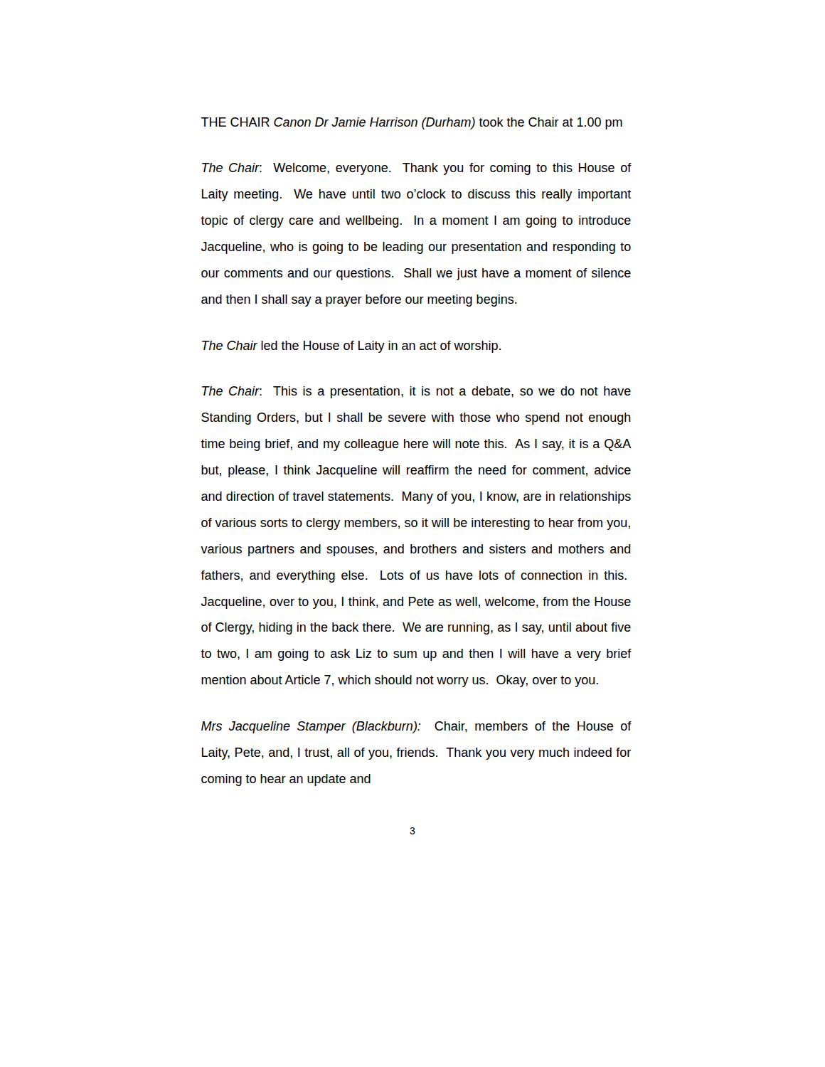THE CHAIR Canon Dr Jamie Harrison (Durham) took the Chair at 1.00 pm
The Chair: Welcome, everyone. Thank you for coming to this House of Laity meeting. We have until two o’clock to discuss this really important topic of clergy care and wellbeing. In a moment I am going to introduce Jacqueline, who is going to be leading our presentation and responding to our comments and our questions. Shall we just have a moment of silence and then I shall say a prayer before our meeting begins.
The Chair led the House of Laity in an act of worship.
The Chair: This is a presentation, it is not a debate, so we do not have Standing Orders, but I shall be severe with those who spend not enough time being brief, and my colleague here will note this. As I say, it is a Q&A but, please, I think Jacqueline will reaffirm the need for comment, advice and direction of travel statements. Many of you, I know, are in relationships of various sorts to clergy members, so it will be interesting to hear from you, various partners and spouses, and brothers and sisters and mothers and fathers, and everything else. Lots of us have lots of connection in this. Jacqueline, over to you, I think, and Pete as well, welcome, from the House of Clergy, hiding in the back there. We are running, as I say, until about five to two, I am going to ask Liz to sum up and then I will have a very brief mention about Article 7, which should not worry us. Okay, over to you.
Mrs Jacqueline Stamper (Blackburn): Chair, members of the House of Laity, Pete, and, I trust, all of you, friends. Thank you very much indeed for coming to hear an update and
3